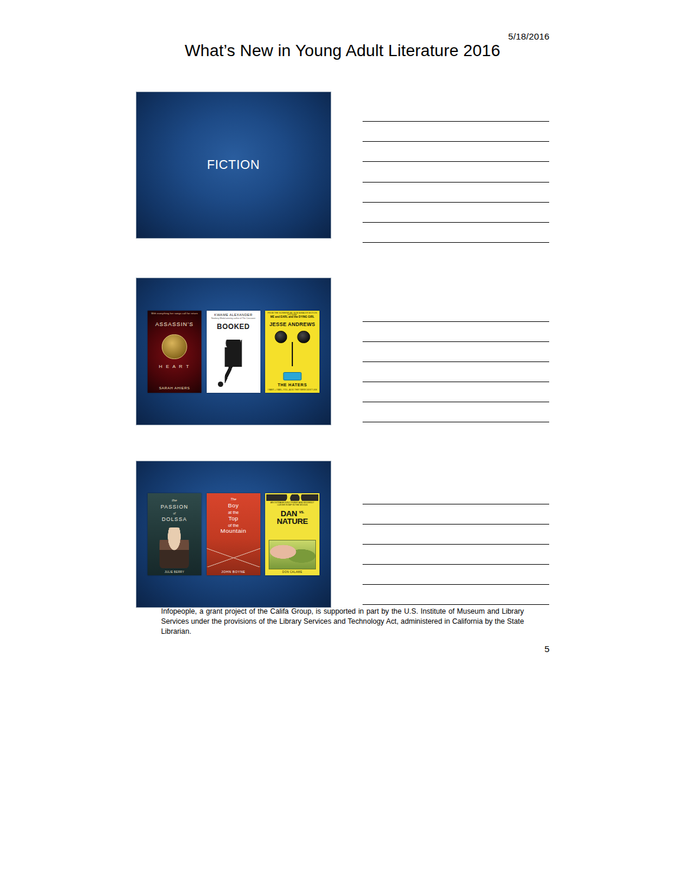5/18/2016
What’s New in Young Adult Literature 2016
FICTION
With everything her songs call for return
ASSASSIN’S
H E A R T
SARAH AHIERS
KWAME ALEXANDER
Newbery Medal-winning author of The Crossover
BOOKED
FROM THE SCREENPLAY, NOW A MAJOR MOTION PICTURE
ME and EARL and the DYING GIRL
JESSE ANDREWS
THE HATERS
I WANT—I WAS—YOU—ALSO THEY WERE DIDN’T LIKE
the
PASSION
of
DOLSSA
JULIE BERRY
The
Boy
at the
Top
of the
Mountain
JOHN BOYNE
AN OUTRAGEOUSLY FUNNY AND WICKEDLY CLEVER ROMP IN THE WOODS
DAN vs.
NATURE
DON CALAME
Infopeople, a grant project of the Califa Group, is supported in part by the U.S. Institute of Museum and Library Services under the provisions of the Library Services and Technology Act, administered in California by the State Librarian.
5